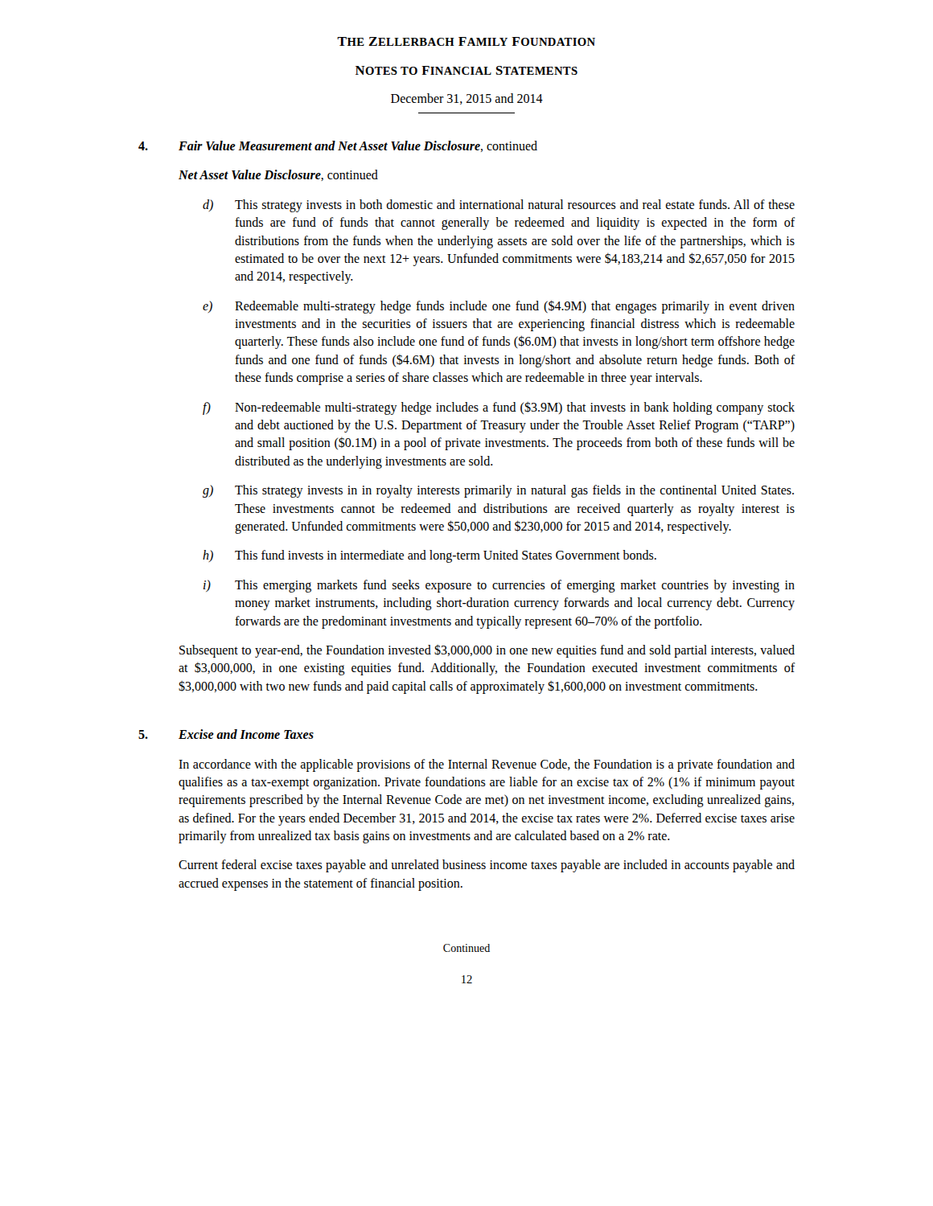THE ZELLERBACH FAMILY FOUNDATION
NOTES TO FINANCIAL STATEMENTS
December 31, 2015 and 2014
4. Fair Value Measurement and Net Asset Value Disclosure, continued
Net Asset Value Disclosure, continued
d) This strategy invests in both domestic and international natural resources and real estate funds. All of these funds are fund of funds that cannot generally be redeemed and liquidity is expected in the form of distributions from the funds when the underlying assets are sold over the life of the partnerships, which is estimated to be over the next 12+ years. Unfunded commitments were $4,183,214 and $2,657,050 for 2015 and 2014, respectively.
e) Redeemable multi-strategy hedge funds include one fund ($4.9M) that engages primarily in event driven investments and in the securities of issuers that are experiencing financial distress which is redeemable quarterly. These funds also include one fund of funds ($6.0M) that invests in long/short term offshore hedge funds and one fund of funds ($4.6M) that invests in long/short and absolute return hedge funds. Both of these funds comprise a series of share classes which are redeemable in three year intervals.
f) Non-redeemable multi-strategy hedge includes a fund ($3.9M) that invests in bank holding company stock and debt auctioned by the U.S. Department of Treasury under the Trouble Asset Relief Program (“TARP”) and small position ($0.1M) in a pool of private investments. The proceeds from both of these funds will be distributed as the underlying investments are sold.
g) This strategy invests in in royalty interests primarily in natural gas fields in the continental United States. These investments cannot be redeemed and distributions are received quarterly as royalty interest is generated. Unfunded commitments were $50,000 and $230,000 for 2015 and 2014, respectively.
h) This fund invests in intermediate and long-term United States Government bonds.
i) This emerging markets fund seeks exposure to currencies of emerging market countries by investing in money market instruments, including short-duration currency forwards and local currency debt. Currency forwards are the predominant investments and typically represent 60–70% of the portfolio.
Subsequent to year-end, the Foundation invested $3,000,000 in one new equities fund and sold partial interests, valued at $3,000,000, in one existing equities fund. Additionally, the Foundation executed investment commitments of $3,000,000 with two new funds and paid capital calls of approximately $1,600,000 on investment commitments.
5. Excise and Income Taxes
In accordance with the applicable provisions of the Internal Revenue Code, the Foundation is a private foundation and qualifies as a tax-exempt organization. Private foundations are liable for an excise tax of 2% (1% if minimum payout requirements prescribed by the Internal Revenue Code are met) on net investment income, excluding unrealized gains, as defined. For the years ended December 31, 2015 and 2014, the excise tax rates were 2%. Deferred excise taxes arise primarily from unrealized tax basis gains on investments and are calculated based on a 2% rate.
Current federal excise taxes payable and unrelated business income taxes payable are included in accounts payable and accrued expenses in the statement of financial position.
Continued
12